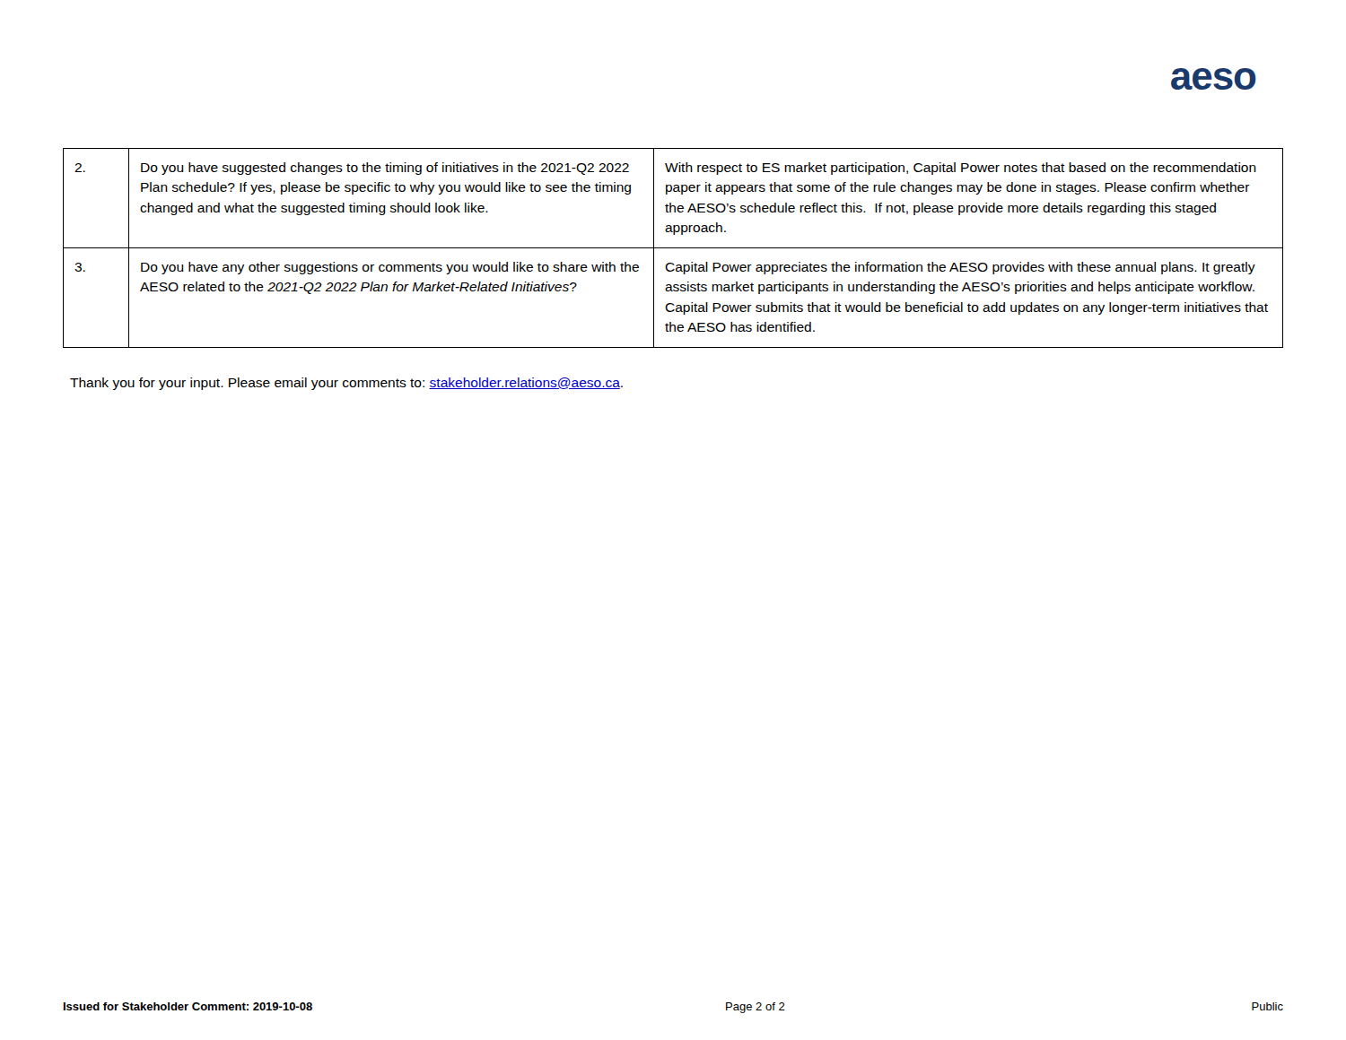aeso
| 2. | Do you have suggested changes to the timing of initiatives in the 2021-Q2 2022 Plan schedule? If yes, please be specific to why you would like to see the timing changed and what the suggested timing should look like. | With respect to ES market participation, Capital Power notes that based on the recommendation paper it appears that some of the rule changes may be done in stages. Please confirm whether the AESO’s schedule reflect this. If not, please provide more details regarding this staged approach. |
| 3. | Do you have any other suggestions or comments you would like to share with the AESO related to the 2021-Q2 2022 Plan for Market-Related Initiatives ? | Capital Power appreciates the information the AESO provides with these annual plans. It greatly assists market participants in understanding the AESO’s priorities and helps anticipate workflow. Capital Power submits that it would be beneficial to add updates on any longer-term initiatives that the AESO has identified. |
Thank you for your input. Please email your comments to: stakeholder.relations@aeso.ca.
Issued for Stakeholder Comment: 2019-10-08
Page 2 of 2
Public